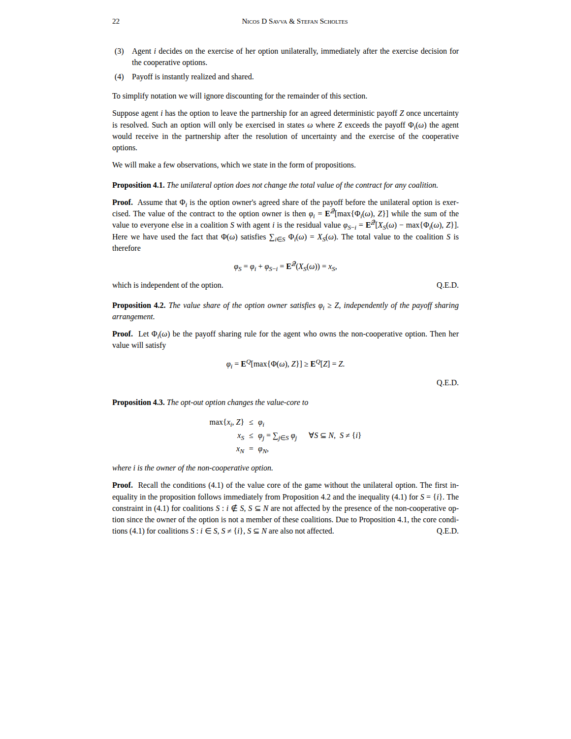22 Nicos D Savva & Stefan Scholtes
(3) Agent i decides on the exercise of her option unilaterally, immediately after the exercise decision for the cooperative options.
(4) Payoff is instantly realized and shared.
To simplify notation we will ignore discounting for the remainder of this section.
Suppose agent i has the option to leave the partnership for an agreed deterministic payoff Z once uncertainty is resolved. Such an option will only be exercised in states ω where Z exceeds the payoff Φi(ω) the agent would receive in the partnership after the resolution of uncertainty and the exercise of the cooperative options.
We will make a few observations, which we state in the form of propositions.
Proposition 4.1. The unilateral option does not change the total value of the contract for any coalition.
Proof. Assume that Φi is the option owner's agreed share of the payoff before the unilateral option is exercised. The value of the contract to the option owner is then φi = E𝒬[max{Φi(ω), Z}] while the sum of the value to everyone else in a coalition S with agent i is the residual value φS−i = E𝒬[XS(ω) − max{Φi(ω), Z}]. Here we have used the fact that Φ(ω) satisfies ∑i∈S Φi(ω) = XS(ω). The total value to the coalition S is therefore
φS = φi + φS−i = E𝒬(XS(ω)) = xS,
which is independent of the option. Q.E.D.
Proposition 4.2. The value share of the option owner satisfies φi ≥ Z, independently of the payoff sharing arrangement.
Proof. Let Φi(ω) be the payoff sharing rule for the agent who owns the non-cooperative option. Then her value will satisfy
φi = EQ[max{Φ(ω), Z}] ≥ EQ[Z] = Z.
Q.E.D.
Proposition 4.3. The opt-out option changes the value-core to
| max{ x i , Z } | ≤ | φ i | |
| x S | ≤ | φ j = ∑ j ∈ S φ j | ∀ S ⊆ N , S ≠ { i } |
| x N | = | φ N , | |
where i is the owner of the non-cooperative option.
Proof. Recall the conditions (4.1) of the value core of the game without the unilateral option. The first inequality in the proposition follows immediately from Proposition 4.2 and the inequality (4.1) for S = {i}. The constraint in (4.1) for coalitions S : i ∉ S, S ⊆ N are not affected by the presence of the non-cooperative option since the owner of the option is not a member of these coalitions. Due to Proposition 4.1, the core conditions (4.1) for coalitions S : i ∈ S, S ≠ {i}, S ⊆ N are also not affected.Q.E.D.